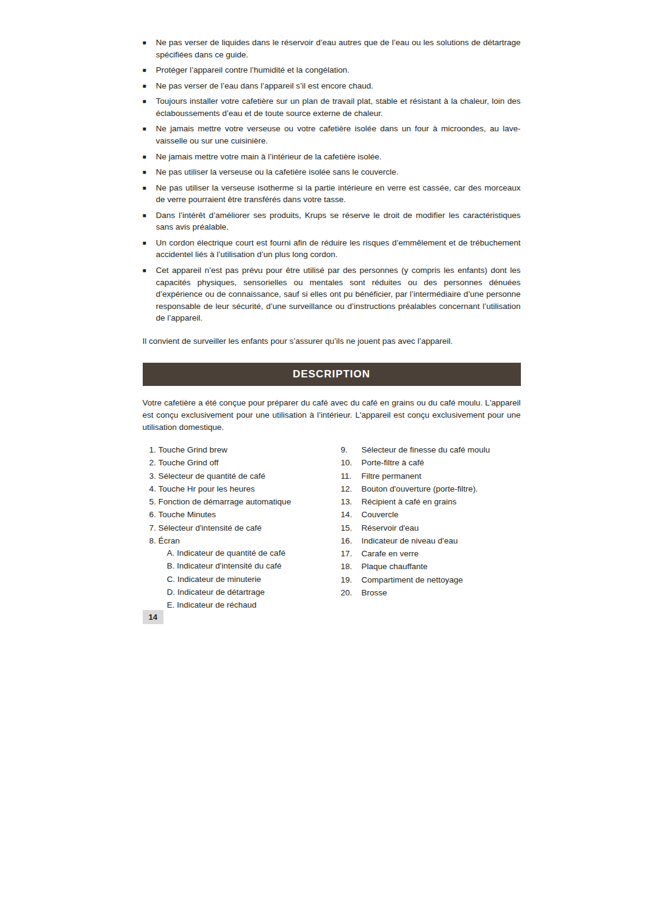Ne pas verser de liquides dans le réservoir d’eau autres que de l’eau ou les solutions de détartrage spécifiées dans ce guide.
Protéger l’appareil contre l’humidité et la congélation.
Ne pas verser de l’eau dans l’appareil s’il est encore chaud.
Toujours installer votre cafetière sur un plan de travail plat, stable et résistant à la chaleur, loin des éclaboussements d’eau et de toute source externe de chaleur.
Ne jamais mettre votre verseuse ou votre cafetière isolée dans un four à microondes, au lave-vaisselle ou sur une cuisinière.
Ne jamais mettre votre main à l’intérieur de la cafetière isolée.
Ne pas utiliser la verseuse ou la cafetière isolée sans le couvercle.
Ne pas utiliser la verseuse isotherme si la partie intérieure en verre est cassée, car des morceaux de verre pourraient être transférés dans votre tasse.
Dans l’intérêt d’améliorer ses produits, Krups se réserve le droit de modifier les caractéristiques sans avis préalable.
Un cordon électrique court est fourni afin de réduire les risques d’emmêlement et de trébuchement accidentel liés à l’utilisation d’un plus long cordon.
Cet appareil n’est pas prévu pour être utilisé par des personnes (y compris les enfants) dont les capacités physiques, sensorielles ou mentales sont réduites ou des personnes dénuées d’expérience ou de connaissance, sauf si elles ont pu bénéficier, par l’intermédiaire d’une personne responsable de leur sécurité, d’une surveillance ou d’instructions préalables concernant l’utilisation de l’appareil.
Il convient de surveiller les enfants pour s’assurer qu’ils ne jouent pas avec l’appareil.
DESCRIPTION
Votre cafetière a été conçue pour préparer du café avec du café en grains ou du café moulu. L'appareil est conçu exclusivement pour une utilisation à l’intérieur. L'appareil est conçu exclusivement pour une utilisation domestique.
Touche Grind brew
Touche Grind off
Sélecteur de quantité de café
Touche Hr pour les heures
Fonction de démarrage automatique
Touche Minutes
Sélecteur d'intensité de café
Écran
A. Indicateur de quantité de café
B. Indicateur d'intensité du café
C. Indicateur de minuterie
D. Indicateur de détartrage
E. Indicateur de réchaud
Sélecteur de finesse du café moulu
Porte-filtre à café
Filtre permanent
Bouton d'ouverture (porte-filtre).
Récipient à café en grains
Couvercle
Réservoir d'eau
Indicateur de niveau d'eau
Carafe en verre
Plaque chauffante
Compartiment de nettoyage
Brosse
14